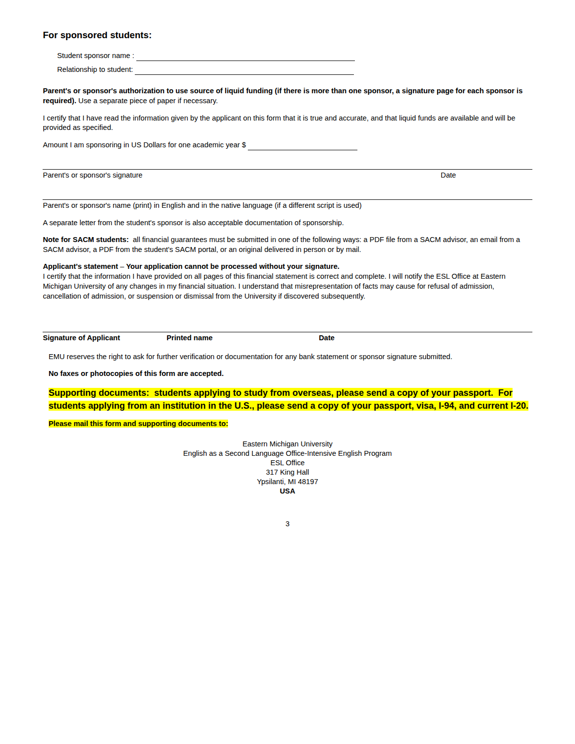For sponsored students:
Student sponsor name :
Relationship to student:
Parent's or sponsor's authorization to use source of liquid funding (if there is more than one sponsor, a signature page for each sponsor is required). Use a separate piece of paper if necessary.
I certify that I have read the information given by the applicant on this form that it is true and accurate, and that liquid funds are available and will be provided as specified.
Amount I am sponsoring in US Dollars for one academic year $
Parent's or sponsor's signature Date
Parent's or sponsor's name (print) in English and in the native language (if a different script is used)
A separate letter from the student's sponsor is also acceptable documentation of sponsorship.
Note for SACM students: all financial guarantees must be submitted in one of the following ways: a PDF file from a SACM advisor, an email from a SACM advisor, a PDF from the student's SACM portal, or an original delivered in person or by mail.
Applicant's statement – Your application cannot be processed without your signature.
I certify that the information I have provided on all pages of this financial statement is correct and complete. I will notify the ESL Office at Eastern Michigan University of any changes in my financial situation. I understand that misrepresentation of facts may cause for refusal of admission, cancellation of admission, or suspension or dismissal from the University if discovered subsequently.
Signature of Applicant Printed name Date
EMU reserves the right to ask for further verification or documentation for any bank statement or sponsor signature submitted.
No faxes or photocopies of this form are accepted.
Supporting documents: students applying to study from overseas, please send a copy of your passport. For students applying from an institution in the U.S., please send a copy of your passport, visa, I-94, and current I-20.
Please mail this form and supporting documents to:
Eastern Michigan University
English as a Second Language Office-Intensive English Program
ESL Office
317 King Hall
Ypsilanti, MI 48197
USA
3